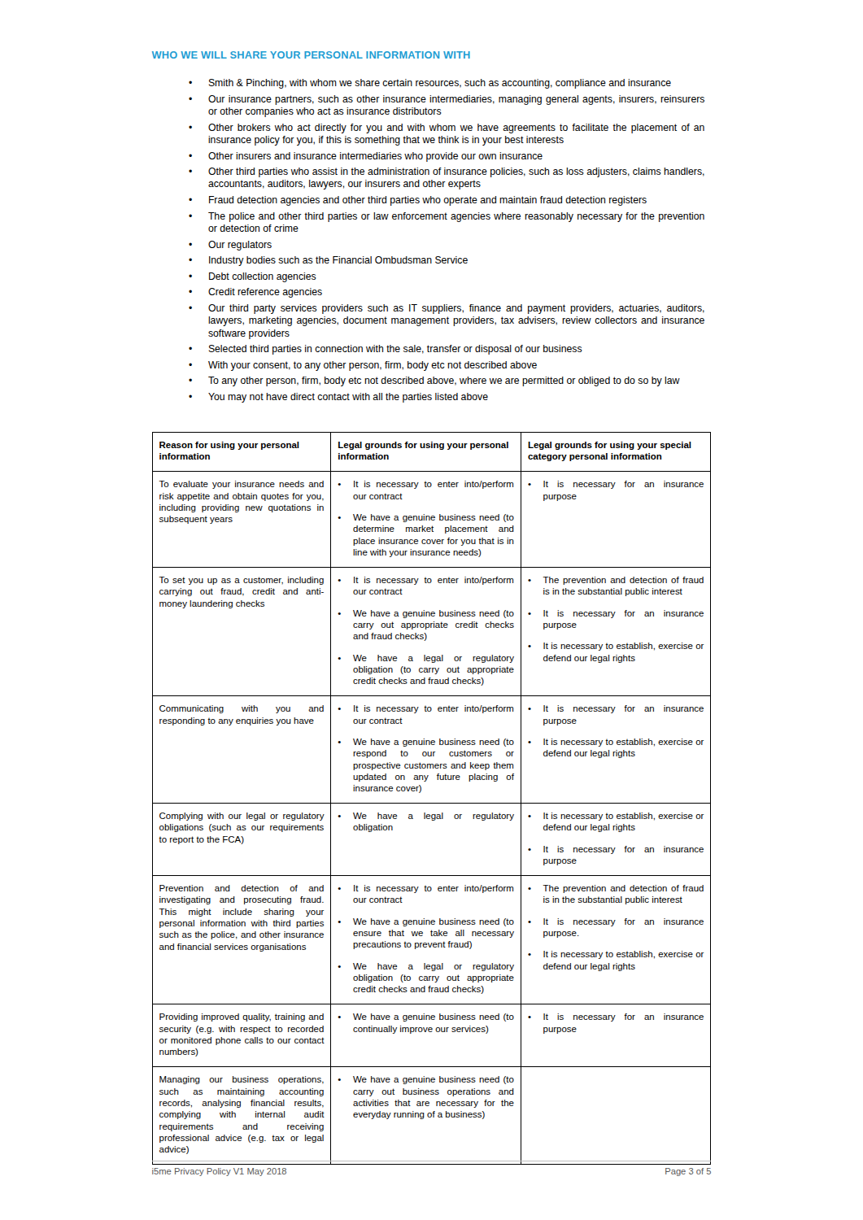Who we will share your personal information with
Smith & Pinching, with whom we share certain resources, such as accounting, compliance and insurance
Our insurance partners, such as other insurance intermediaries, managing general agents, insurers, reinsurers or other companies who act as insurance distributors
Other brokers who act directly for you and with whom we have agreements to facilitate the placement of an insurance policy for you, if this is something that we think is in your best interests
Other insurers and insurance intermediaries who provide our own insurance
Other third parties who assist in the administration of insurance policies, such as loss adjusters, claims handlers, accountants, auditors, lawyers, our insurers and other experts
Fraud detection agencies and other third parties who operate and maintain fraud detection registers
The police and other third parties or law enforcement agencies where reasonably necessary for the prevention or detection of crime
Our regulators
Industry bodies such as the Financial Ombudsman Service
Debt collection agencies
Credit reference agencies
Our third party services providers such as IT suppliers, finance and payment providers, actuaries, auditors, lawyers, marketing agencies, document management providers, tax advisers, review collectors and insurance software providers
Selected third parties in connection with the sale, transfer or disposal of our business
With your consent, to any other person, firm, body etc not described above
To any other person, firm, body etc not described above, where we are permitted or obliged to do so by law
You may not have direct contact with all the parties listed above
| Reason for using your personal information | Legal grounds for using your personal information | Legal grounds for using your special category personal information |
| --- | --- | --- |
| To evaluate your insurance needs and risk appetite and obtain quotes for you, including providing new quotations in subsequent years | It is necessary to enter into/perform our contract We have a genuine business need (to determine market placement and place insurance cover for you that is in line with your insurance needs) | It is necessary for an insurance purpose |
| To set you up as a customer, including carrying out fraud, credit and anti-money laundering checks | It is necessary to enter into/perform our contract We have a genuine business need (to carry out appropriate credit checks and fraud checks) We have a legal or regulatory obligation (to carry out appropriate credit checks and fraud checks) | The prevention and detection of fraud is in the substantial public interest It is necessary for an insurance purpose It is necessary to establish, exercise or defend our legal rights |
| Communicating with you and responding to any enquiries you have | It is necessary to enter into/perform our contract We have a genuine business need (to respond to our customers or prospective customers and keep them updated on any future placing of insurance cover) | It is necessary for an insurance purpose It is necessary to establish, exercise or defend our legal rights |
| Complying with our legal or regulatory obligations (such as our requirements to report to the FCA) | We have a legal or regulatory obligation | It is necessary to establish, exercise or defend our legal rights It is necessary for an insurance purpose |
| Prevention and detection of and investigating and prosecuting fraud. This might include sharing your personal information with third parties such as the police, and other insurance and financial services organisations | It is necessary to enter into/perform our contract We have a genuine business need (to ensure that we take all necessary precautions to prevent fraud) We have a legal or regulatory obligation (to carry out appropriate credit checks and fraud checks) | The prevention and detection of fraud is in the substantial public interest It is necessary for an insurance purpose. It is necessary to establish, exercise or defend our legal rights |
| Providing improved quality, training and security (e.g. with respect to recorded or monitored phone calls to our contact numbers) | We have a genuine business need (to continually improve our services) | It is necessary for an insurance purpose |
| Managing our business operations, such as maintaining accounting records, analysing financial results, complying with internal audit requirements and receiving professional advice (e.g. tax or legal advice) | We have a genuine business need (to carry out business operations and activities that are necessary for the everyday running of a business) | |
i5me Privacy Policy V1 May 2018
Page 3 of 5